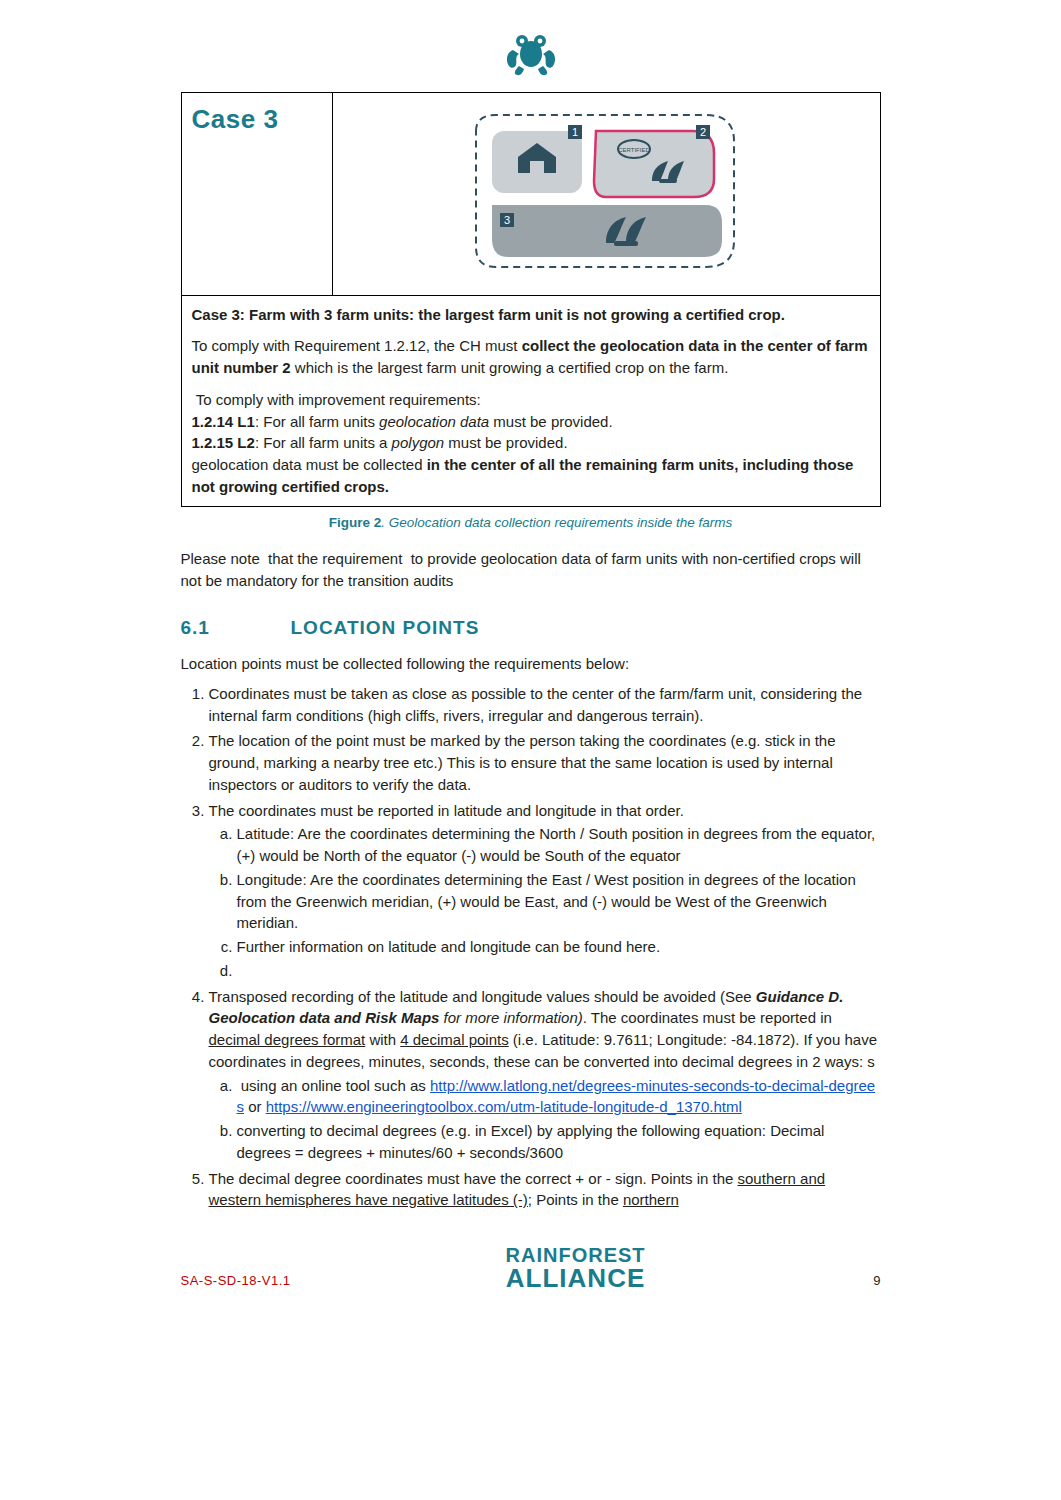| Case 3 | 1 CERTIFIED 2 3 |
| Case 3: Farm with 3 farm units: the largest farm unit is not growing a certified crop. To comply with Requirement 1.2.12, the CH must collect the geolocation data in the center of farm unit number 2 which is the largest farm unit growing a certified crop on the farm. To comply with improvement requirements: 1.2.14 L1 : For all farm units geolocation data must be provided. 1.2.15 L2 : For all farm units a polygon must be provided. geolocation data must be collected in the center of all the remaining farm units, including those not growing certified crops. |
Figure 2. Geolocation data collection requirements inside the farms
Please note that the requirement to provide geolocation data of farm units with non-certified crops will not be mandatory for the transition audits
6.1 LOCATION POINTS
Location points must be collected following the requirements below:
Coordinates must be taken as close as possible to the center of the farm/farm unit, considering the internal farm conditions (high cliffs, rivers, irregular and dangerous terrain).
The location of the point must be marked by the person taking the coordinates (e.g. stick in the ground, marking a nearby tree etc.) This is to ensure that the same location is used by internal inspectors or auditors to verify the data.
The coordinates must be reported in latitude and longitude in that order.
Latitude: Are the coordinates determining the North / South position in degrees from the equator, (+) would be North of the equator (-) would be South of the equator
Longitude: Are the coordinates determining the East / West position in degrees of the location from the Greenwich meridian, (+) would be East, and (-) would be West of the Greenwich meridian.
Further information on latitude and longitude can be found here.
Transposed recording of the latitude and longitude values should be avoided (See Guidance D. Geolocation data and Risk Maps for more information). The coordinates must be reported in decimal degrees format with 4 decimal points (i.e. Latitude: 9.7611; Longitude: -84.1872). If you have coordinates in degrees, minutes, seconds, these can be converted into decimal degrees in 2 ways: s
using an online tool such as http://www.latlong.net/degrees-minutes-seconds-to-decimal-degrees or https://www.engineeringtoolbox.com/utm-latitude-longitude-d_1370.html
converting to decimal degrees (e.g. in Excel) by applying the following equation: Decimal degrees = degrees + minutes/60 + seconds/3600
The decimal degree coordinates must have the correct + or - sign. Points in the southern and western hemispheres have negative latitudes (-); Points in the northern
SA-S-SD-18-V1.1
RAINFOREST
ALLIANCE
9